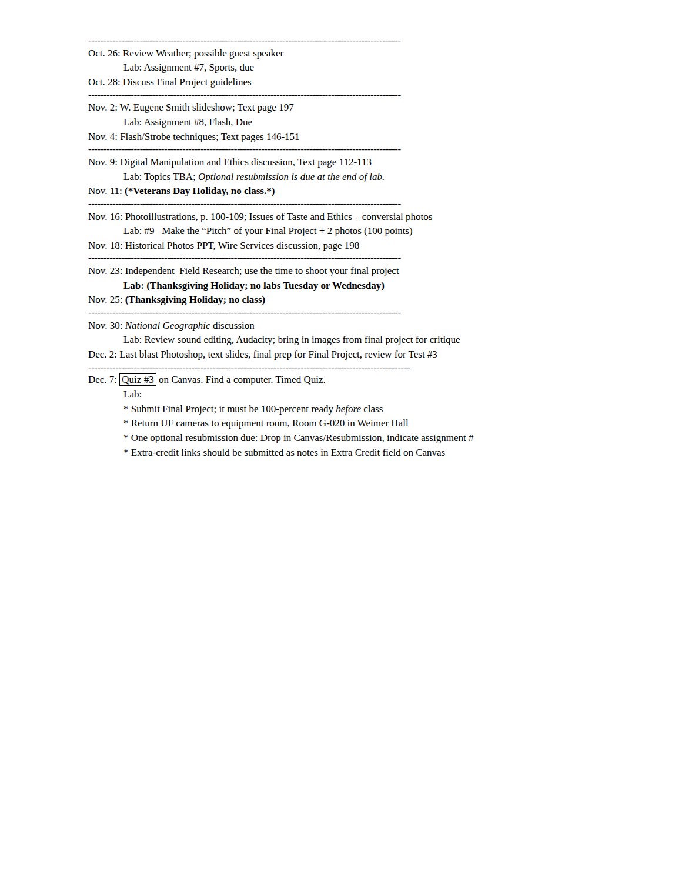-------------------------------------------------------------------------------------------------------
Oct. 26: Review Weather; possible guest speaker
Lab: Assignment #7, Sports, due
Oct. 28: Discuss Final Project guidelines
-------------------------------------------------------------------------------------------------------
Nov. 2: W. Eugene Smith slideshow; Text page 197
Lab: Assignment #8, Flash, Due
Nov. 4: Flash/Strobe techniques; Text pages 146-151
-------------------------------------------------------------------------------------------------------
Nov. 9: Digital Manipulation and Ethics discussion, Text page 112-113
Lab: Topics TBA; Optional resubmission is due at the end of lab.
Nov. 11: (*Veterans Day Holiday, no class.*)
-------------------------------------------------------------------------------------------------------
Nov. 16: Photoillustrations, p. 100-109; Issues of Taste and Ethics – conversial photos
Lab: #9 –Make the “Pitch” of your Final Project + 2 photos (100 points)
Nov. 18: Historical Photos PPT, Wire Services discussion, page 198
-------------------------------------------------------------------------------------------------------
Nov. 23: Independent Field Research; use the time to shoot your final project
Lab: (Thanksgiving Holiday; no labs Tuesday or Wednesday)
Nov. 25: (Thanksgiving Holiday; no class)
-------------------------------------------------------------------------------------------------------
Nov. 30: National Geographic discussion
Lab: Review sound editing, Audacity; bring in images from final project for critique
Dec. 2: Last blast Photoshop, text slides, final prep for Final Project, review for Test #3
----------------------------------------------------------------------------------------------------------
Dec. 7: Quiz #3 on Canvas. Find a computer. Timed Quiz.
Lab:
* Submit Final Project; it must be 100-percent ready before class
* Return UF cameras to equipment room, Room G-020 in Weimer Hall
* One optional resubmission due: Drop in Canvas/Resubmission, indicate assignment #
* Extra-credit links should be submitted as notes in Extra Credit field on Canvas